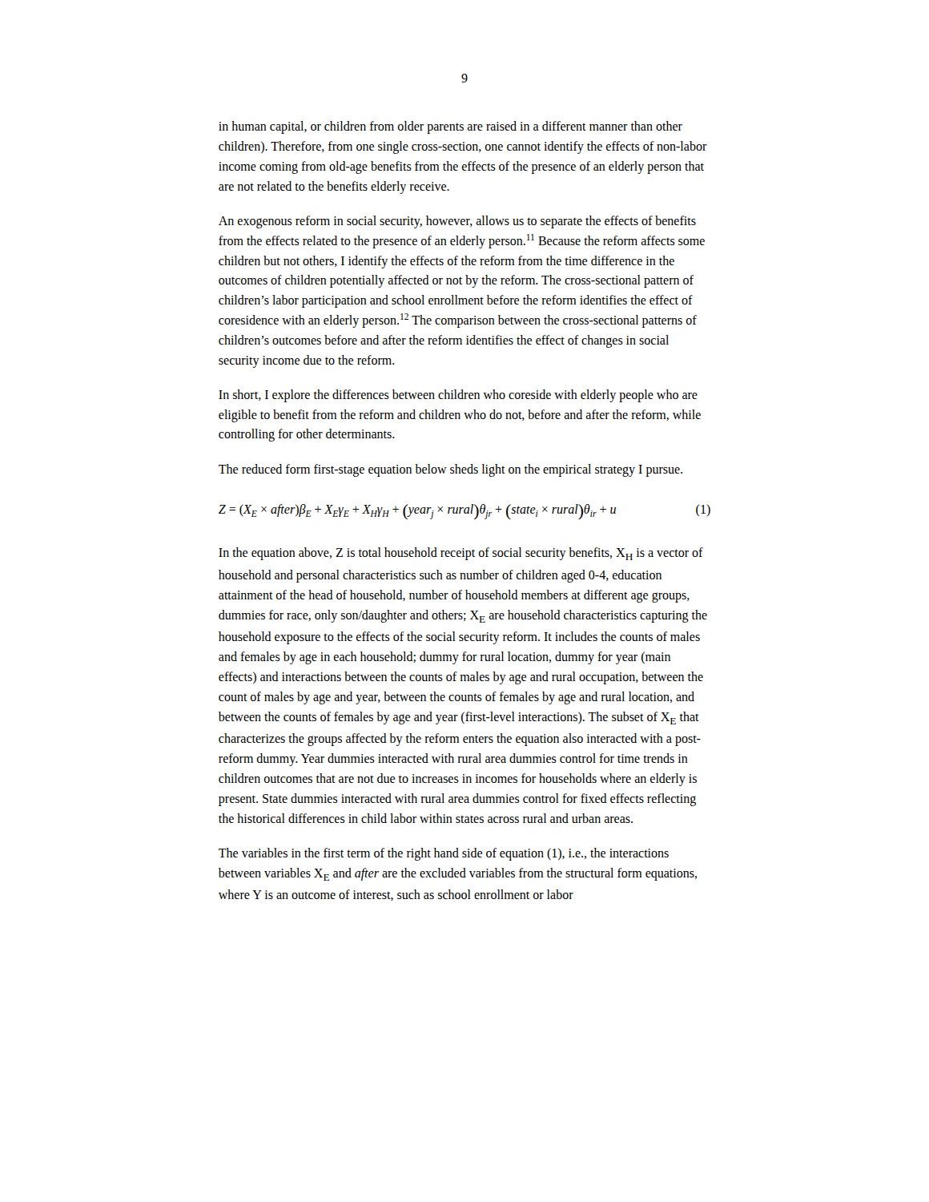9
in human capital, or children from older parents are raised in a different manner than other children). Therefore, from one single cross-section, one cannot identify the effects of non-labor income coming from old-age benefits from the effects of the presence of an elderly person that are not related to the benefits elderly receive.
An exogenous reform in social security, however, allows us to separate the effects of benefits from the effects related to the presence of an elderly person.11 Because the reform affects some children but not others, I identify the effects of the reform from the time difference in the outcomes of children potentially affected or not by the reform. The cross-sectional pattern of children’s labor participation and school enrollment before the reform identifies the effect of coresidence with an elderly person.12 The comparison between the cross-sectional patterns of children’s outcomes before and after the reform identifies the effect of changes in social security income due to the reform.
In short, I explore the differences between children who coreside with elderly people who are eligible to benefit from the reform and children who do not, before and after the reform, while controlling for other determinants.
The reduced form first-stage equation below sheds light on the empirical strategy I pursue.
Z = (XE × after)βE + XE γE + XH γH + (yearj × rural) θjr + (statei × rural) θir + u
(1)
In the equation above, Z is total household receipt of social security benefits, XH is a vector of household and personal characteristics such as number of children aged 0-4, education attainment of the head of household, number of household members at different age groups, dummies for race, only son/daughter and others; XE are household characteristics capturing the household exposure to the effects of the social security reform. It includes the counts of males and females by age in each household; dummy for rural location, dummy for year (main effects) and interactions between the counts of males by age and rural occupation, between the count of males by age and year, between the counts of females by age and rural location, and between the counts of females by age and year (first-level interactions). The subset of XE that characterizes the groups affected by the reform enters the equation also interacted with a post-reform dummy. Year dummies interacted with rural area dummies control for time trends in children outcomes that are not due to increases in incomes for households where an elderly is present. State dummies interacted with rural area dummies control for fixed effects reflecting the historical differences in child labor within states across rural and urban areas.
The variables in the first term of the right hand side of equation (1), i.e., the interactions between variables XE and after are the excluded variables from the structural form equations, where Y is an outcome of interest, such as school enrollment or labor